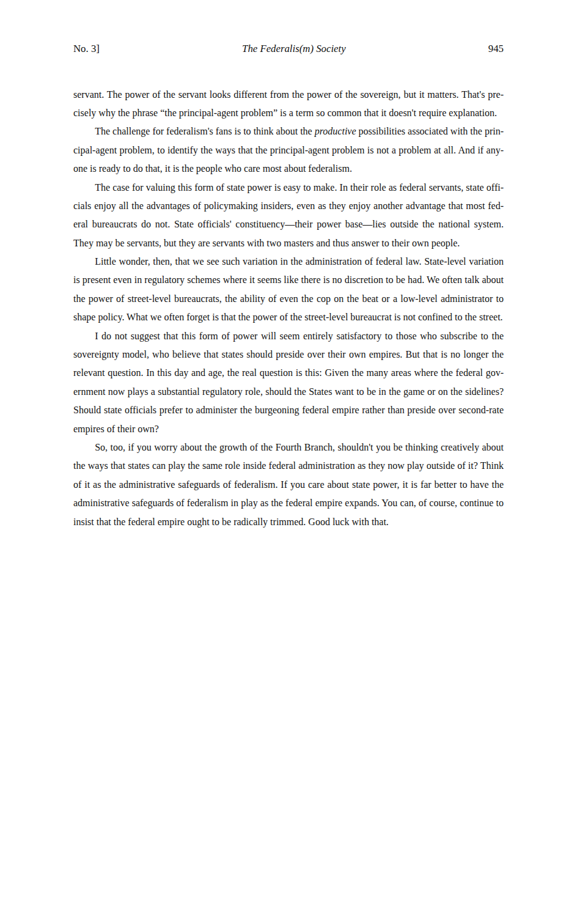No. 3] The Federalis(m) Society 945
servant. The power of the servant looks different from the power of the sovereign, but it matters. That's precisely why the phrase “the principal-agent problem” is a term so common that it doesn't require explanation.
The challenge for federalism's fans is to think about the productive possibilities associated with the principal-agent problem, to identify the ways that the principal-agent problem is not a problem at all. And if anyone is ready to do that, it is the people who care most about federalism.
The case for valuing this form of state power is easy to make. In their role as federal servants, state officials enjoy all the advantages of policymaking insiders, even as they enjoy another advantage that most federal bureaucrats do not. State officials' constituency—their power base—lies outside the national system. They may be servants, but they are servants with two masters and thus answer to their own people.
Little wonder, then, that we see such variation in the administration of federal law. State-level variation is present even in regulatory schemes where it seems like there is no discretion to be had. We often talk about the power of street-level bureaucrats, the ability of even the cop on the beat or a low-level administrator to shape policy. What we often forget is that the power of the street-level bureaucrat is not confined to the street.
I do not suggest that this form of power will seem entirely satisfactory to those who subscribe to the sovereignty model, who believe that states should preside over their own empires. But that is no longer the relevant question. In this day and age, the real question is this: Given the many areas where the federal government now plays a substantial regulatory role, should the States want to be in the game or on the sidelines? Should state officials prefer to administer the burgeoning federal empire rather than preside over second-rate empires of their own?
So, too, if you worry about the growth of the Fourth Branch, shouldn't you be thinking creatively about the ways that states can play the same role inside federal administration as they now play outside of it? Think of it as the administrative safeguards of federalism. If you care about state power, it is far better to have the administrative safeguards of federalism in play as the federal empire expands. You can, of course, continue to insist that the federal empire ought to be radically trimmed. Good luck with that.